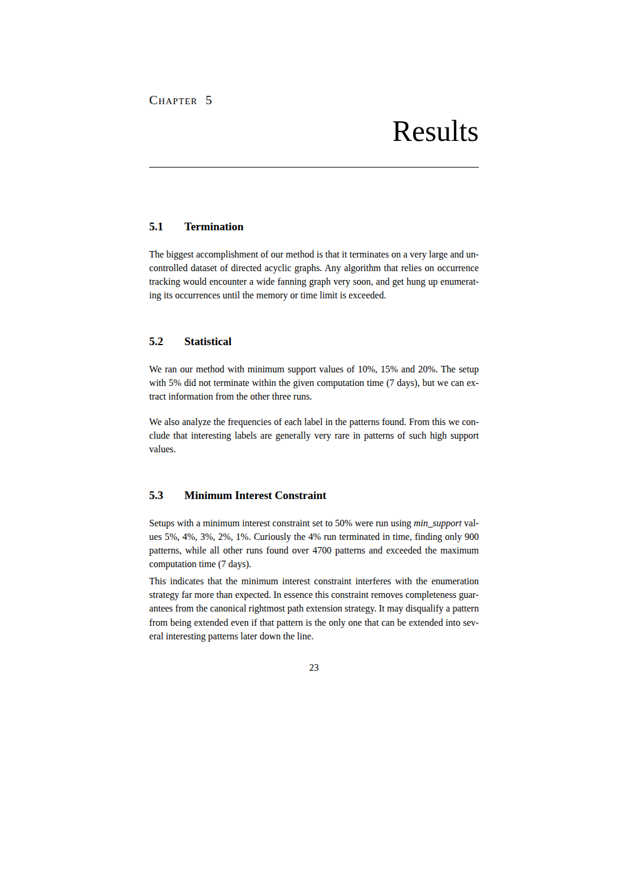Chapter 5
Results
5.1 Termination
The biggest accomplishment of our method is that it terminates on a very large and uncontrolled dataset of directed acyclic graphs. Any algorithm that relies on occurrence tracking would encounter a wide fanning graph very soon, and get hung up enumerating its occurrences until the memory or time limit is exceeded.
5.2 Statistical
We ran our method with minimum support values of 10%, 15% and 20%. The setup with 5% did not terminate within the given computation time (7 days), but we can extract information from the other three runs.
We also analyze the frequencies of each label in the patterns found. From this we conclude that interesting labels are generally very rare in patterns of such high support values.
5.3 Minimum Interest Constraint
Setups with a minimum interest constraint set to 50% were run using min_support values 5%, 4%, 3%, 2%, 1%. Curiously the 4% run terminated in time, finding only 900 patterns, while all other runs found over 4700 patterns and exceeded the maximum computation time (7 days).
This indicates that the minimum interest constraint interferes with the enumeration strategy far more than expected. In essence this constraint removes completeness guarantees from the canonical rightmost path extension strategy. It may disqualify a pattern from being extended even if that pattern is the only one that can be extended into several interesting patterns later down the line.
23